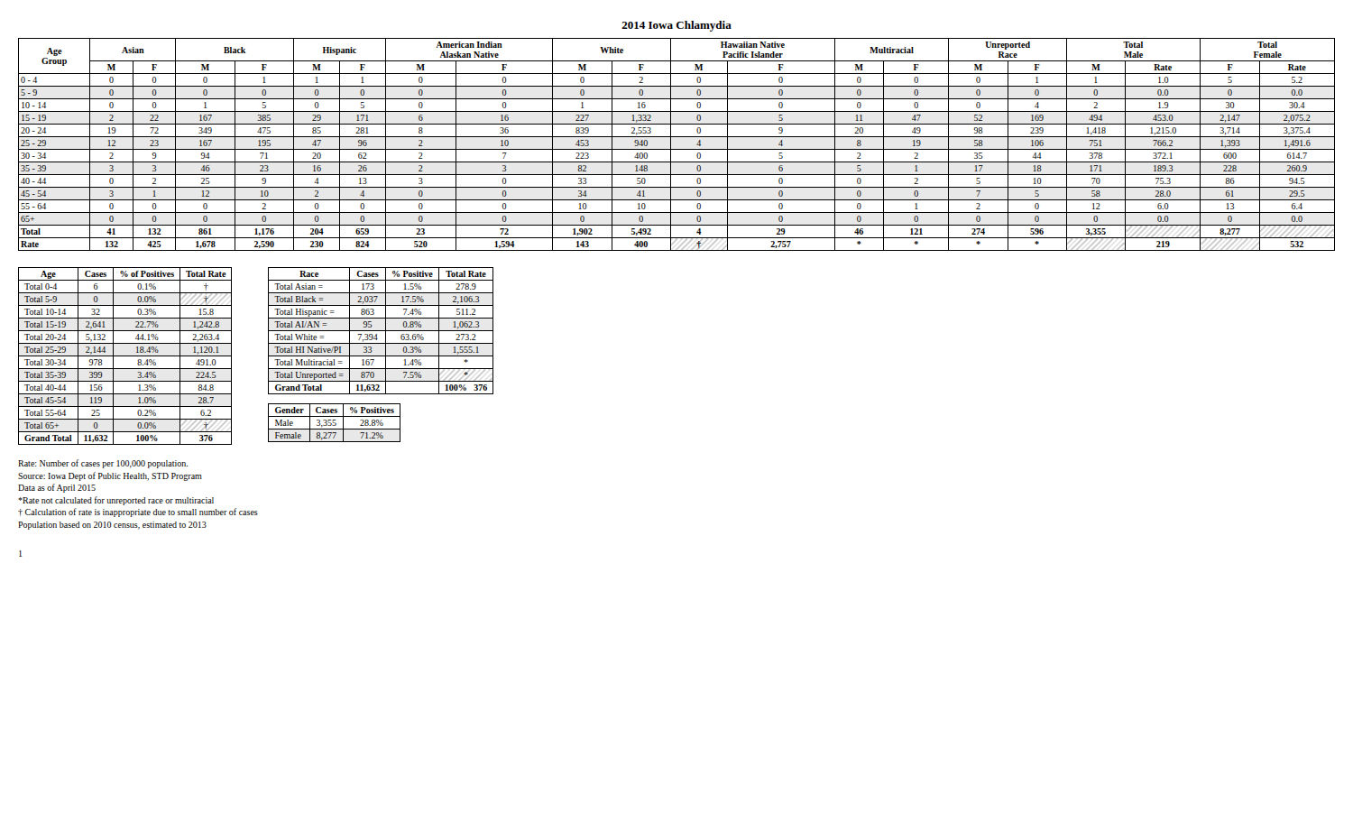2014 Iowa Chlamydia
| Age Group | Asian | Black | Hispanic | American Indian Alaskan Native | White | Hawaiian Native Pacific Islander | Multiracial | Unreported Race | Total Male | Total Female |
| --- | --- | --- | --- | --- | --- | --- | --- | --- | --- | --- |
| M | F | M | F | M | F | M | F | M | F | M | F | M | F | M | F | M | Rate | F | Rate |
| 0 - 4 | 0 | 0 | 0 | 1 | 1 | 1 | 0 | 0 | 0 | 2 | 0 | 0 | 0 | 0 | 0 | 1 | 1 | 1.0 | 5 | 5.2 |
| 5 - 9 | 0 | 0 | 0 | 0 | 0 | 0 | 0 | 0 | 0 | 0 | 0 | 0 | 0 | 0 | 0 | 0 | 0 | 0.0 | 0 | 0.0 |
| 10 - 14 | 0 | 0 | 1 | 5 | 0 | 5 | 0 | 0 | 1 | 16 | 0 | 0 | 0 | 0 | 0 | 4 | 2 | 1.9 | 30 | 30.4 |
| 15 - 19 | 2 | 22 | 167 | 385 | 29 | 171 | 6 | 16 | 227 | 1,332 | 0 | 5 | 11 | 47 | 52 | 169 | 494 | 453.0 | 2,147 | 2,075.2 |
| 20 - 24 | 19 | 72 | 349 | 475 | 85 | 281 | 8 | 36 | 839 | 2,553 | 0 | 9 | 20 | 49 | 98 | 239 | 1,418 | 1,215.0 | 3,714 | 3,375.4 |
| 25 - 29 | 12 | 23 | 167 | 195 | 47 | 96 | 2 | 10 | 453 | 940 | 4 | 4 | 8 | 19 | 58 | 106 | 751 | 766.2 | 1,393 | 1,491.6 |
| 30 - 34 | 2 | 9 | 94 | 71 | 20 | 62 | 2 | 7 | 223 | 400 | 0 | 5 | 2 | 2 | 35 | 44 | 378 | 372.1 | 600 | 614.7 |
| 35 - 39 | 3 | 3 | 46 | 23 | 16 | 26 | 2 | 3 | 82 | 148 | 0 | 6 | 5 | 1 | 17 | 18 | 171 | 189.3 | 228 | 260.9 |
| 40 - 44 | 0 | 2 | 25 | 9 | 4 | 13 | 3 | 0 | 33 | 50 | 0 | 0 | 0 | 2 | 5 | 10 | 70 | 75.3 | 86 | 94.5 |
| 45 - 54 | 3 | 1 | 12 | 10 | 2 | 4 | 0 | 0 | 34 | 41 | 0 | 0 | 0 | 0 | 7 | 5 | 58 | 28.0 | 61 | 29.5 |
| 55 - 64 | 0 | 0 | 0 | 2 | 0 | 0 | 0 | 0 | 10 | 10 | 0 | 0 | 0 | 1 | 2 | 0 | 12 | 6.0 | 13 | 6.4 |
| 65+ | 0 | 0 | 0 | 0 | 0 | 0 | 0 | 0 | 0 | 0 | 0 | 0 | 0 | 0 | 0 | 0 | 0 | 0.0 | 0 | 0.0 |
| Total | 41 | 132 | 861 | 1,176 | 204 | 659 | 23 | 72 | 1,902 | 5,492 | 4 | 29 | 46 | 121 | 274 | 596 | 3,355 | | 8,277 | |
| Rate | 132 | 425 | 1,678 | 2,590 | 230 | 824 | 520 | 1,594 | 143 | 400 | † | 2,757 | * | * | * | * | | 219 | | 532 |
| Age | Cases | % of Positives | Total Rate |
| --- | --- | --- | --- |
| Total 0-4 | 6 | 0.1% | † |
| Total 5-9 | 0 | 0.0% | † |
| Total 10-14 | 32 | 0.3% | 15.8 |
| Total 15-19 | 2,641 | 22.7% | 1,242.8 |
| Total 20-24 | 5,132 | 44.1% | 2,263.4 |
| Total 25-29 | 2,144 | 18.4% | 1,120.1 |
| Total 30-34 | 978 | 8.4% | 491.0 |
| Total 35-39 | 399 | 3.4% | 224.5 |
| Total 40-44 | 156 | 1.3% | 84.8 |
| Total 45-54 | 119 | 1.0% | 28.7 |
| Total 55-64 | 25 | 0.2% | 6.2 |
| Total 65+ | 0 | 0.0% | † |
| Grand Total | 11,632 | 100% | 376 |
| Race | Cases | % Positive | Total Rate |
| --- | --- | --- | --- |
| Total Asian = | 173 | 1.5% | 278.9 |
| Total Black = | 2,037 | 17.5% | 2,106.3 |
| Total Hispanic = | 863 | 7.4% | 511.2 |
| Total AI/AN = | 95 | 0.8% | 1,062.3 |
| Total White = | 7,394 | 63.6% | 273.2 |
| Total HI Native/PI | 33 | 0.3% | 1,555.1 |
| Total Multiracial = | 167 | 1.4% | * |
| Total Unreported = | 870 | 7.5% | * |
| Grand Total | 11,632 | | 100% 376 |
| Gender | Cases | % Positives |
| --- | --- | --- |
| Male | 3,355 | 28.8% |
| Female | 8,277 | 71.2% |
Rate: Number of cases per 100,000 population.
Source: Iowa Dept of Public Health, STD Program
Data as of April 2015
*Rate not calculated for unreported race or multiracial
† Calculation of rate is inappropriate due to small number of cases
Population based on 2010 census, estimated to 2013
1